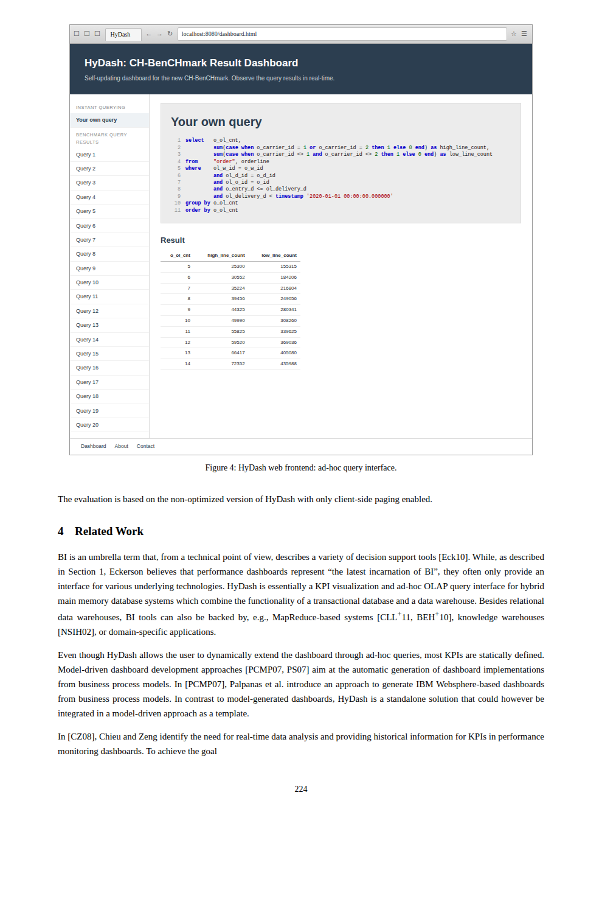☐ ☐ ☐ HyDash ← → ↻ localhost:8080/dashboard.html ☆ ☰
HyDash: CH-BenCHmark Result Dashboard
Self-updating dashboard for the new CH-BenCHmark. Observe the query results in real-time.
Instant Querying
Your own query
Benchmark Query Results
Query 1 Query 2 Query 3 Query 4 Query 5 Query 6 Query 7 Query 8 Query 9 Query 10 Query 11 Query 12 Query 13 Query 14 Query 15 Query 16 Query 17 Query 18 Query 19 Query 20
Your own query
1 select o_ol_cnt, 2 sum(case when o_carrier_id = 1 or o_carrier_id = 2 then 1 else 0 end) as high_line_count, 3 sum(case when o_carrier_id <> 1 and o_carrier_id <> 2 then 1 else 0 end) as low_line_count 4 from "order", orderline 5 where ol_w_id = o_w_id 6 and ol_d_id = o_d_id 7 and ol_o_id = o_id 8 and o_entry_d <= ol_delivery_d 9 and ol_delivery_d < timestamp '2020-01-01 00:00:00.000000' 10 group by o_ol_cnt 11 order by o_ol_cnt
Result
| o_ol_cnt | high_line_count | low_line_count |
| --- | --- | --- |
| 5 | 25300 | 155315 |
| 6 | 30552 | 184206 |
| 7 | 35224 | 216804 |
| 8 | 39456 | 249056 |
| 9 | 44325 | 280341 |
| 10 | 49990 | 308260 |
| 11 | 55825 | 339625 |
| 12 | 59520 | 369036 |
| 13 | 66417 | 405080 |
| 14 | 72352 | 435988 |
Dashboard About Contact
Figure 4: HyDash web frontend: ad-hoc query interface.
The evaluation is based on the non-optimized version of HyDash with only client-side paging enabled.
4 Related Work
BI is an umbrella term that, from a technical point of view, describes a variety of decision support tools [Eck10]. While, as described in Section 1, Eckerson believes that performance dashboards represent “the latest incarnation of BI”, they often only provide an interface for various underlying technologies. HyDash is essentially a KPI visualization and ad-hoc OLAP query interface for hybrid main memory database systems which combine the functionality of a transactional database and a data warehouse. Besides relational data warehouses, BI tools can also be backed by, e.g., MapReduce-based systems [CLL+11, BEH+10], knowledge warehouses [NSIH02], or domain-specific applications.
Even though HyDash allows the user to dynamically extend the dashboard through ad-hoc queries, most KPIs are statically defined. Model-driven dashboard development approaches [PCMP07, PS07] aim at the automatic generation of dashboard implementations from business process models. In [PCMP07], Palpanas et al. introduce an approach to generate IBM Websphere-based dashboards from business process models. In contrast to model-generated dashboards, HyDash is a standalone solution that could however be integrated in a model-driven approach as a template.
In [CZ08], Chieu and Zeng identify the need for real-time data analysis and providing historical information for KPIs in performance monitoring dashboards. To achieve the goal
224